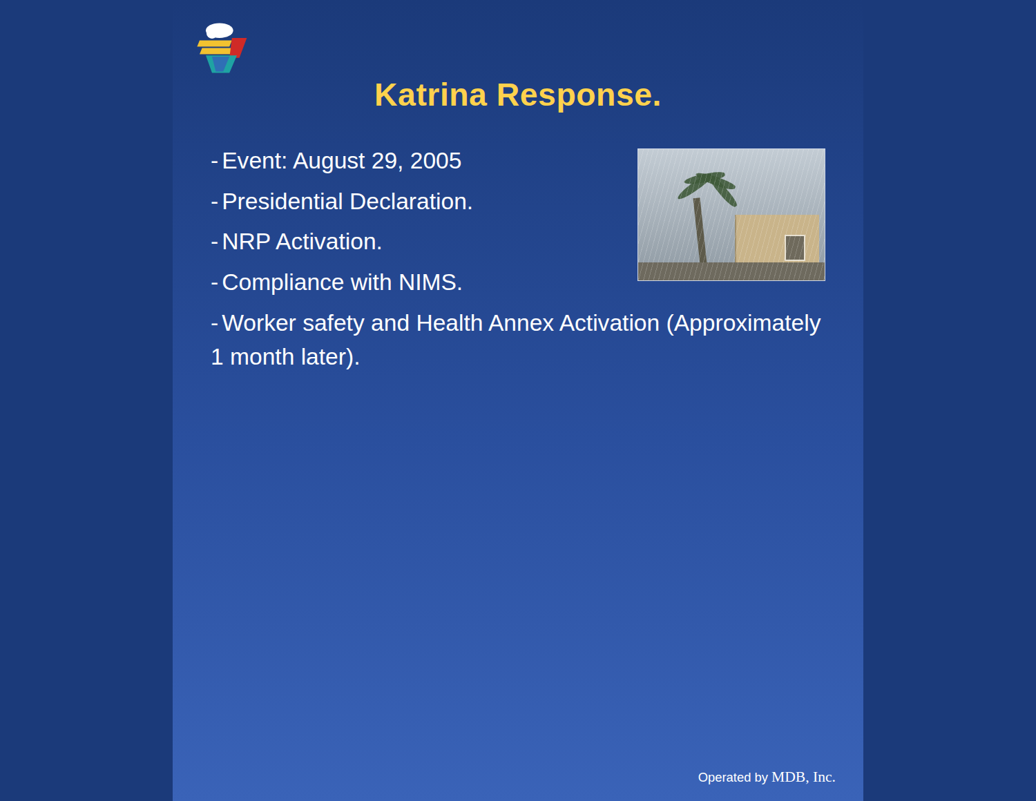Katrina Response.
Event: August 29, 2005
Presidential Declaration.
NRP Activation.
Compliance with NIMS.
Worker safety and Health Annex Activation (Approximately 1 month later).
Operated by MDB, Inc.